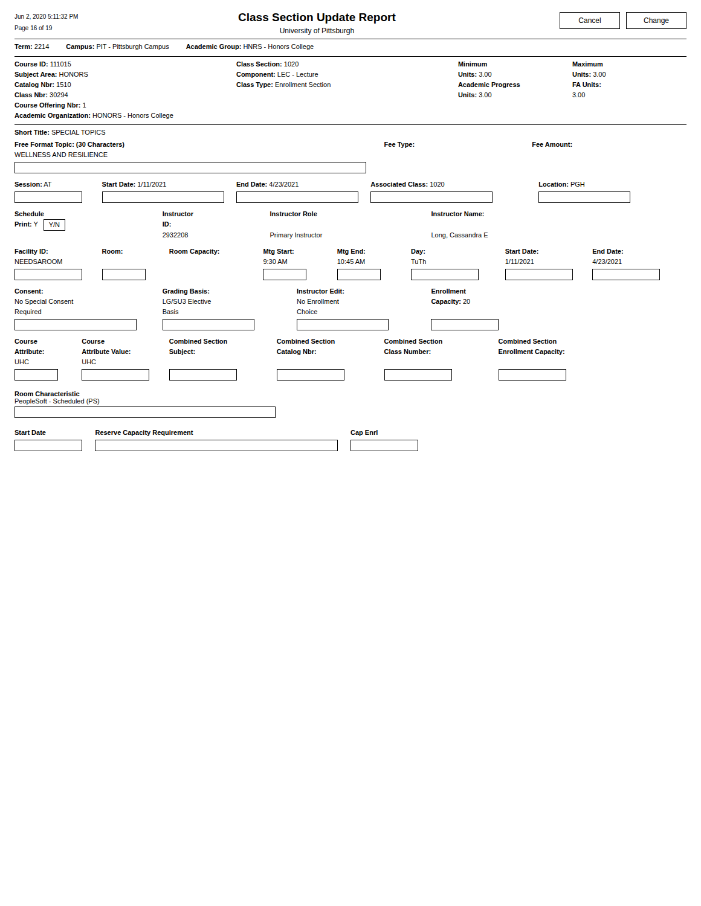Jun 2, 2020 5:11:32 PM
Page 16 of 19
Class Section Update Report
University of Pittsburgh
Cancel
Change
Term: 2214
Campus: PIT - Pittsburgh Campus
Academic Group: HNRS - Honors College
| Course ID: 111015 Subject Area: HONORS Catalog Nbr: 1510 Class Nbr: 30294 Course Offering Nbr: 1 Academic Organization: HONORS - Honors College | Class Section: 1020 Component: LEC - Lecture Class Type: Enrollment Section | Minimum Units: 3.00 Academic Progress Units: 3.00 | Maximum Units: 3.00 FA Units: 3.00 |
Short Title: SPECIAL TOPICS
| Free Format Topic: (30 Characters) WELLNESS AND RESILIENCE | Fee Type: | Fee Amount: |
| Session: AT | Start Date: 1/11/2021 | End Date: 4/23/2021 | Associated Class: 1020 | Location: PGH |
| Schedule Print: Y Y/N | Instructor ID: 2932208 | Instructor Role Primary Instructor | Instructor Name: Long, Cassandra E |
| Facility ID: NEEDSAROOM | Room: | Room Capacity: | Mtg Start: 9:30 AM | Mtg End: 10:45 AM | Day: TuTh | Start Date: 1/11/2021 | End Date: 4/23/2021 |
| Consent: No Special Consent Required | Grading Basis: LG/SU3 Elective Basis | Instructor Edit: No Enrollment Choice | Enrollment Capacity: 20 |
| Course Attribute: UHC | Course Attribute Value: UHC | Combined Section Subject: | Combined Section Catalog Nbr: | Combined Section Class Number: | Combined Section Enrollment Capacity: |
Room Characteristic
PeopleSoft - Scheduled (PS)
| Start Date | Reserve Capacity Requirement | Cap Enrl |